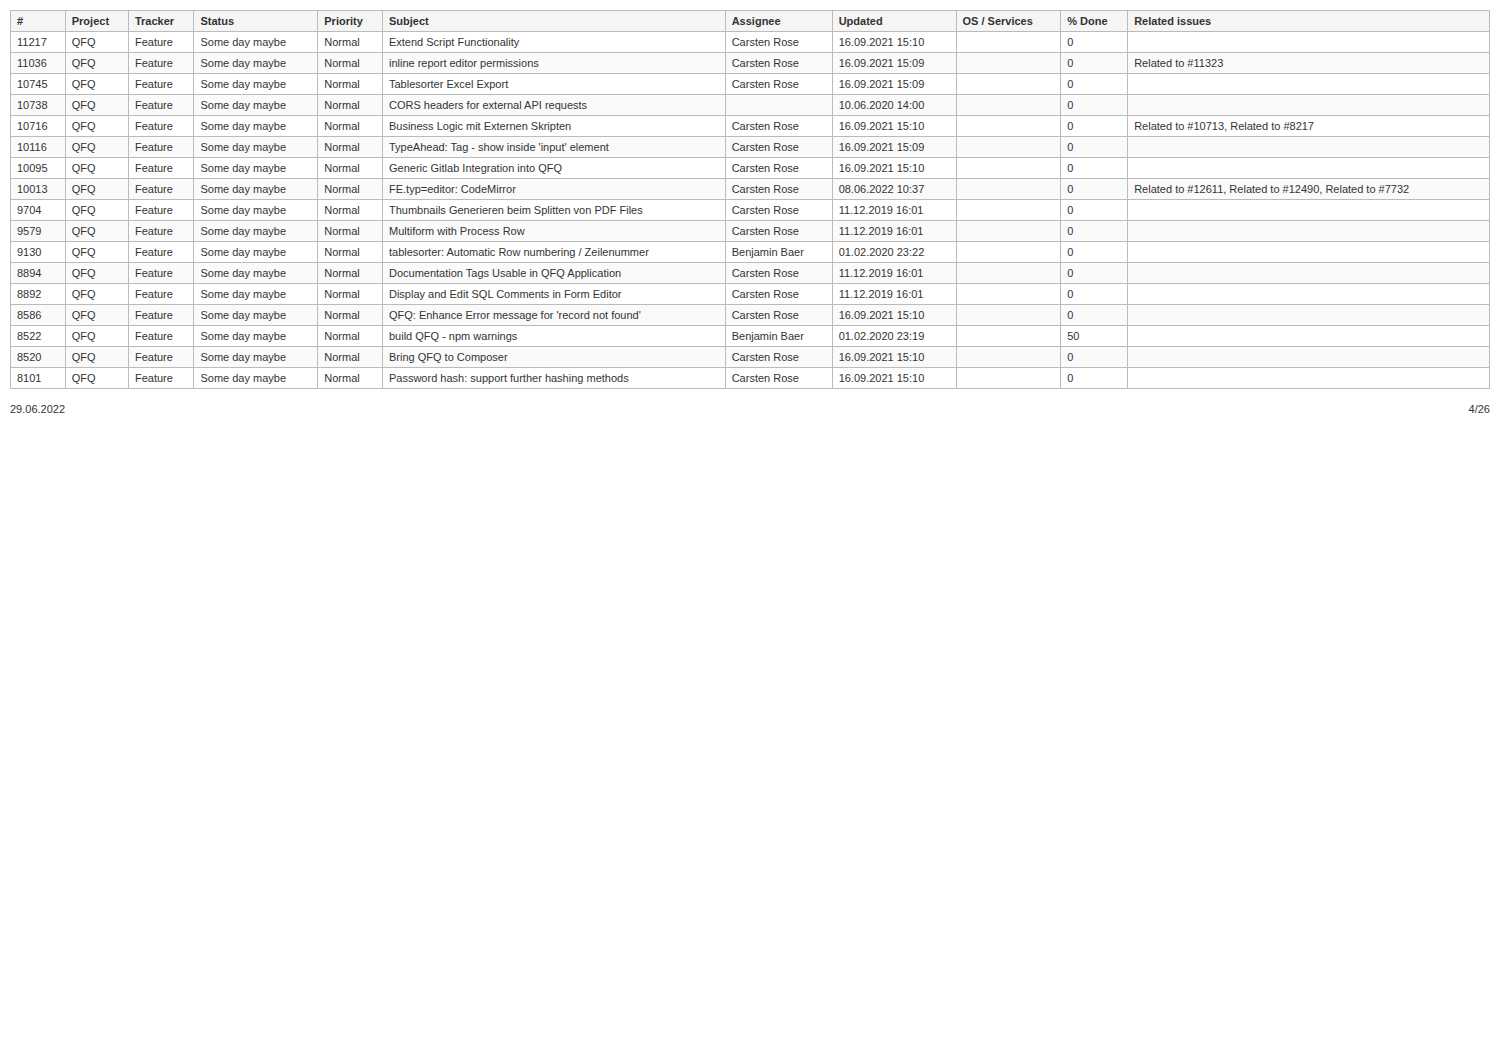| # | Project | Tracker | Status | Priority | Subject | Assignee | Updated | OS / Services | % Done | Related issues |
| --- | --- | --- | --- | --- | --- | --- | --- | --- | --- | --- |
| 11217 | QFQ | Feature | Some day maybe | Normal | Extend Script Functionality | Carsten Rose | 16.09.2021 15:10 | | 0 | |
| 11036 | QFQ | Feature | Some day maybe | Normal | inline report editor permissions | Carsten Rose | 16.09.2021 15:09 | | 0 | Related to #11323 |
| 10745 | QFQ | Feature | Some day maybe | Normal | Tablesorter Excel Export | Carsten Rose | 16.09.2021 15:09 | | 0 | |
| 10738 | QFQ | Feature | Some day maybe | Normal | CORS headers for external API requests | | 10.06.2020 14:00 | | 0 | |
| 10716 | QFQ | Feature | Some day maybe | Normal | Business Logic mit Externen Skripten | Carsten Rose | 16.09.2021 15:10 | | 0 | Related to #10713, Related to #8217 |
| 10116 | QFQ | Feature | Some day maybe | Normal | TypeAhead: Tag - show inside 'input' element | Carsten Rose | 16.09.2021 15:09 | | 0 | |
| 10095 | QFQ | Feature | Some day maybe | Normal | Generic Gitlab Integration into QFQ | Carsten Rose | 16.09.2021 15:10 | | 0 | |
| 10013 | QFQ | Feature | Some day maybe | Normal | FE.typ=editor: CodeMirror | Carsten Rose | 08.06.2022 10:37 | | 0 | Related to #12611, Related to #12490, Related to #7732 |
| 9704 | QFQ | Feature | Some day maybe | Normal | Thumbnails Generieren beim Splitten von PDF Files | Carsten Rose | 11.12.2019 16:01 | | 0 | |
| 9579 | QFQ | Feature | Some day maybe | Normal | Multiform with Process Row | Carsten Rose | 11.12.2019 16:01 | | 0 | |
| 9130 | QFQ | Feature | Some day maybe | Normal | tablesorter: Automatic Row numbering / Zeilenummer | Benjamin Baer | 01.02.2020 23:22 | | 0 | |
| 8894 | QFQ | Feature | Some day maybe | Normal | Documentation Tags Usable in QFQ Application | Carsten Rose | 11.12.2019 16:01 | | 0 | |
| 8892 | QFQ | Feature | Some day maybe | Normal | Display and Edit SQL Comments in Form Editor | Carsten Rose | 11.12.2019 16:01 | | 0 | |
| 8586 | QFQ | Feature | Some day maybe | Normal | QFQ: Enhance Error message for 'record not found' | Carsten Rose | 16.09.2021 15:10 | | 0 | |
| 8522 | QFQ | Feature | Some day maybe | Normal | build QFQ - npm warnings | Benjamin Baer | 01.02.2020 23:19 | | 50 | |
| 8520 | QFQ | Feature | Some day maybe | Normal | Bring QFQ to Composer | Carsten Rose | 16.09.2021 15:10 | | 0 | |
| 8101 | QFQ | Feature | Some day maybe | Normal | Password hash: support further hashing methods | Carsten Rose | 16.09.2021 15:10 | | 0 | |
29.06.2022
4/26